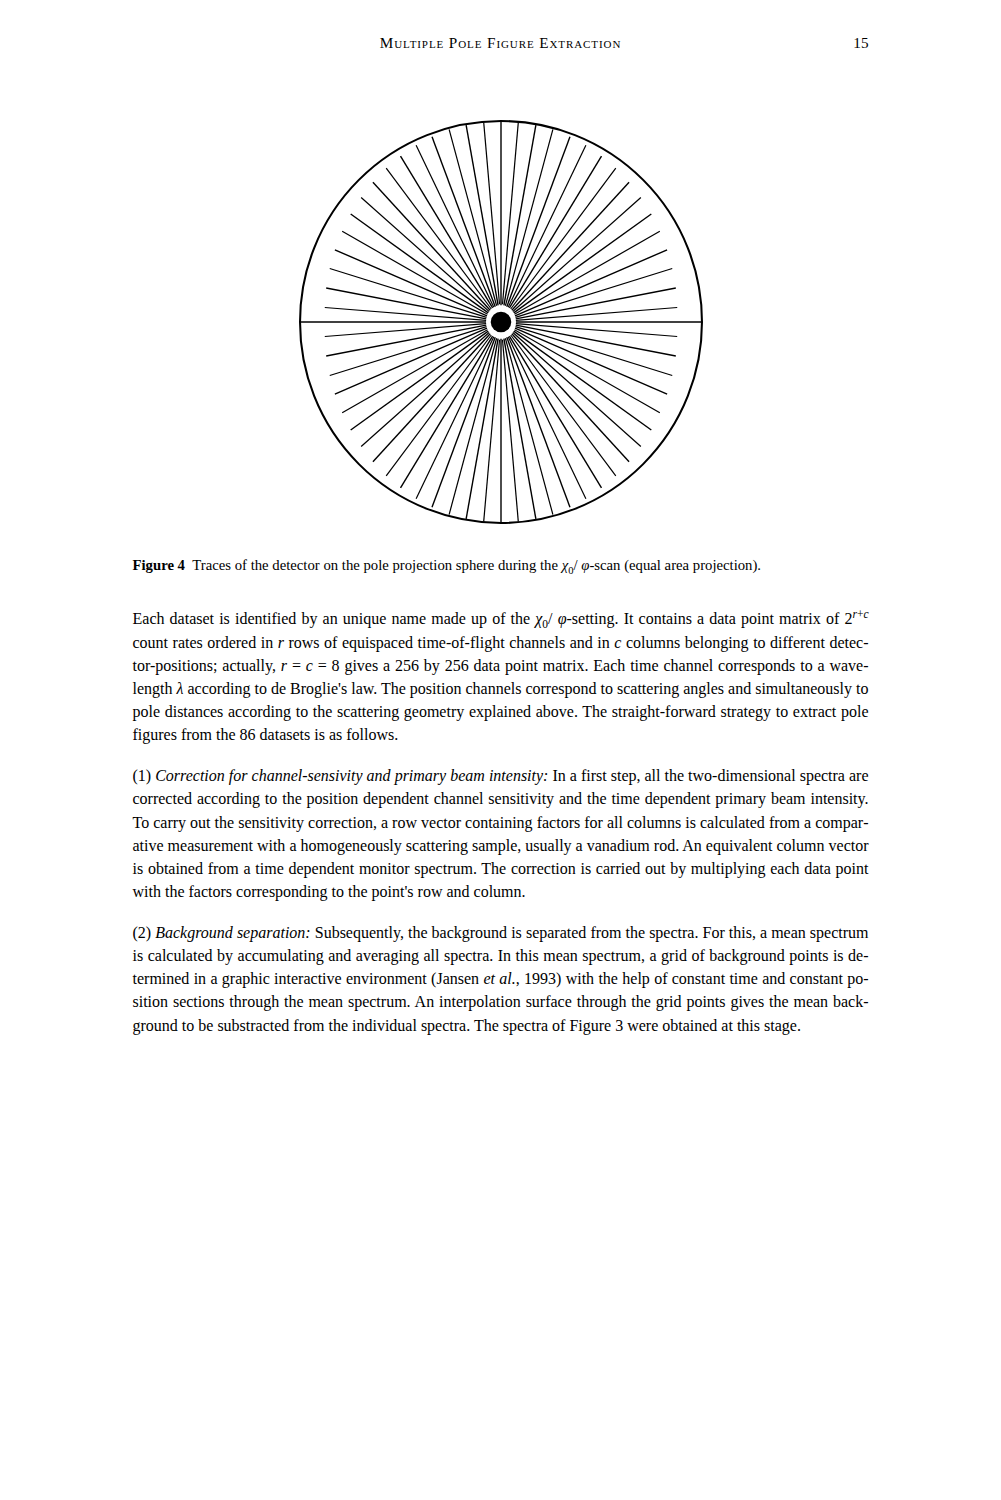Multiple Pole Figure Extraction 15
Figure 4 Traces of the detector on the pole projection sphere during the χ0/ φ-scan (equal area projection).
Each dataset is identified by an unique name made up of the χ0/ φ-setting. It contains a data point matrix of 2r+c count rates ordered in r rows of equispaced time-of-flight channels and in c columns belonging to different detector-positions; actually, r = c = 8 gives a 256 by 256 data point matrix. Each time channel corresponds to a wavelength λ according to de Broglie's law. The position channels correspond to scattering angles and simultaneously to pole distances according to the scattering geometry explained above. The straight-forward strategy to extract pole figures from the 86 datasets is as follows.
(1) Correction for channel-sensivity and primary beam intensity: In a first step, all the two-dimensional spectra are corrected according to the position dependent channel sensitivity and the time dependent primary beam intensity. To carry out the sensitivity correction, a row vector containing factors for all columns is calculated from a comparative measurement with a homogeneously scattering sample, usually a vanadium rod. An equivalent column vector is obtained from a time dependent monitor spectrum. The correction is carried out by multiplying each data point with the factors corresponding to the point's row and column.
(2) Background separation: Subsequently, the background is separated from the spectra. For this, a mean spectrum is calculated by accumulating and averaging all spectra. In this mean spectrum, a grid of background points is determined in a graphic interactive environment (Jansen et al., 1993) with the help of constant time and constant position sections through the mean spectrum. An interpolation surface through the grid points gives the mean background to be substracted from the individual spectra. The spectra of Figure 3 were obtained at this stage.